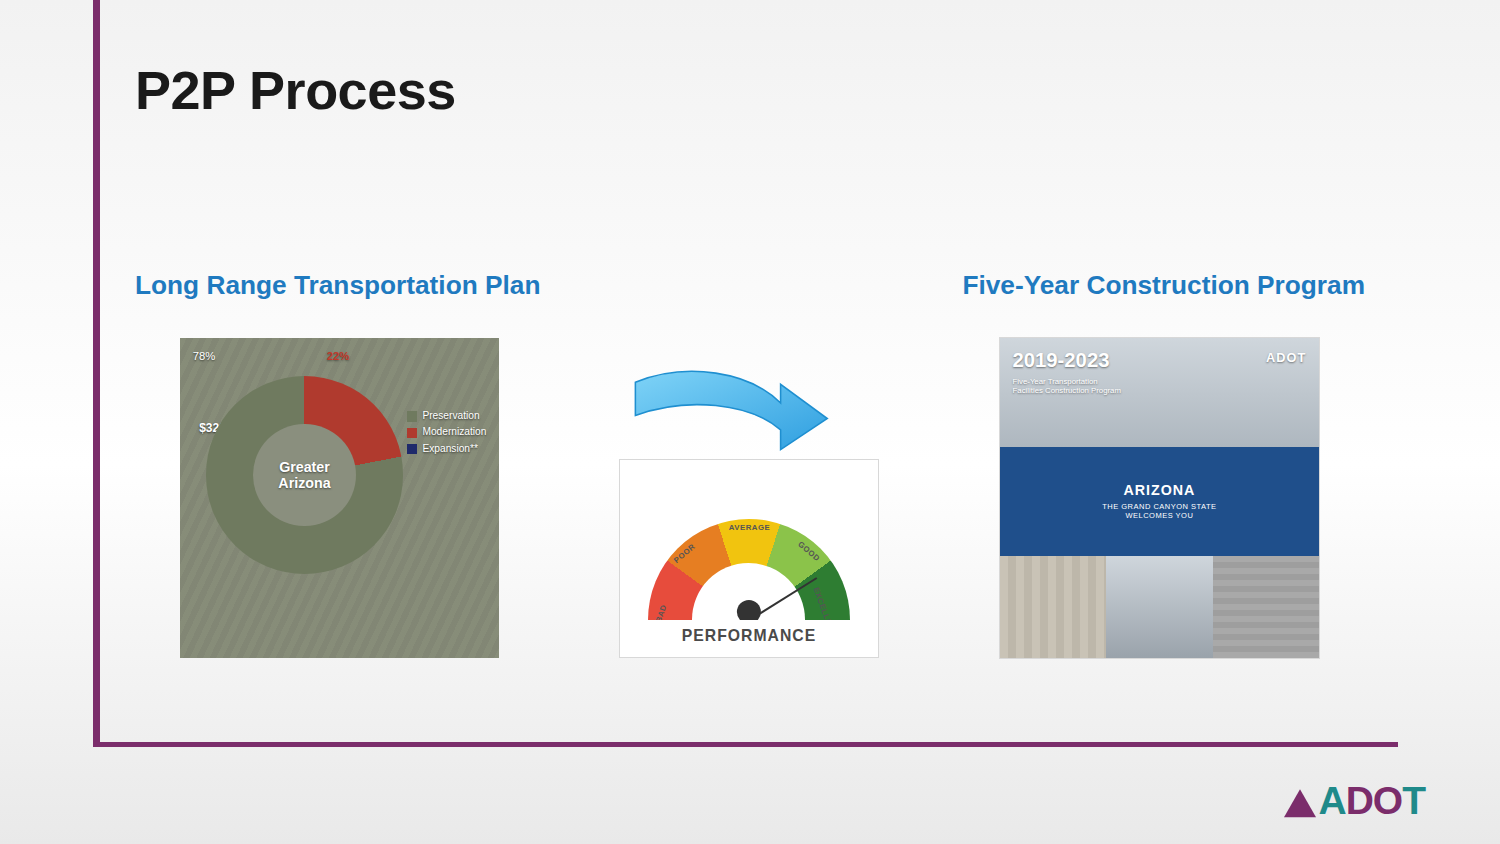P2P Process
Long Range Transportation Plan
Five-Year Construction Program
78%
22%
$320M $91M
Greater
Arizona
Preservation
Modernization
Expansion**
BAD POOR AVERAGE GOOD EXCELLENT
PERFORMANCE
2019-2023
Five-Year Transportation
Facilities Construction Program
ADOT
ARIZONA
THE GRAND CANYON STATE
WELCOMES YOU
ADOT